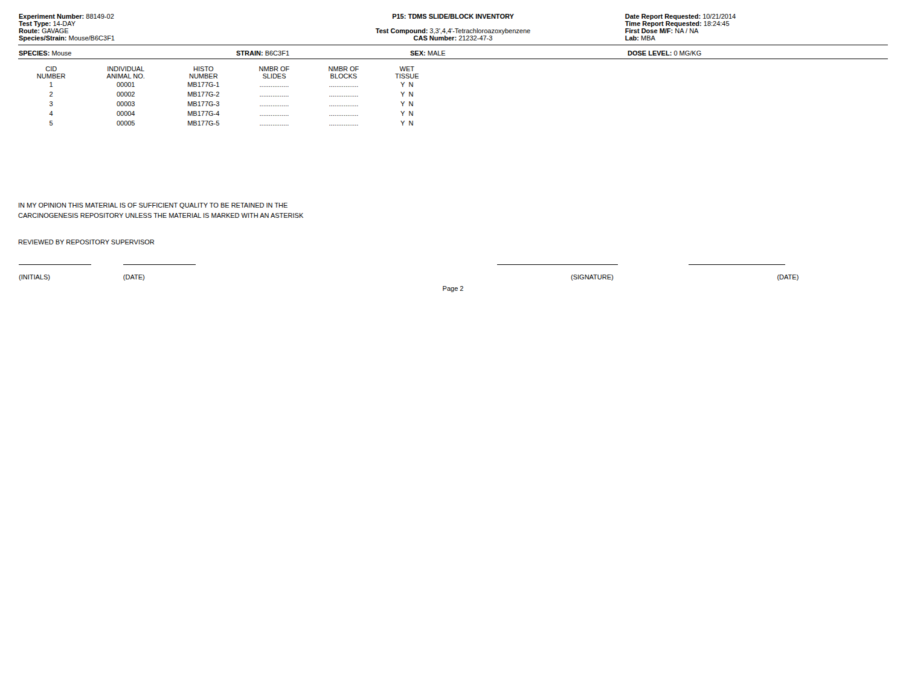| Experiment Number: 88149-02 Test Type: 14-DAY Route: GAVAGE Species/Strain: Mouse/B6C3F1 | P15: TDMS SLIDE/BLOCK INVENTORY Test Compound: 3,3',4,4'-Tetrachloroazoxybenzene CAS Number: 21232-47-3 | Date Report Requested: 10/21/2014 Time Report Requested: 18:24:45 First Dose M/F: NA / NA Lab: MBA |
| SPECIES: Mouse | STRAIN: B6C3F1 | SEX: MALE | DOSE LEVEL: 0 MG/KG |
| CID NUMBER | INDIVIDUAL ANIMAL NO. | HISTO NUMBER | NMBR OF SLIDES | NMBR OF BLOCKS | WET TISSUE |
| --- | --- | --- | --- | --- | --- |
| 1 | 00001 | MB177G-1 | ................ | ................ | Y N |
| 2 | 00002 | MB177G-2 | ................ | ................ | Y N |
| 3 | 00003 | MB177G-3 | ................ | ................ | Y N |
| 4 | 00004 | MB177G-4 | ................ | ................ | Y N |
| 5 | 00005 | MB177G-5 | ................ | ................ | Y N |
IN MY OPINION THIS MATERIAL IS OF SUFFICIENT QUALITY TO BE RETAINED IN THE
CARCINOGENESIS REPOSITORY UNLESS THE MATERIAL IS MARKED WITH AN ASTERISK
REVIEWED BY REPOSITORY SUPERVISOR
| (INITIALS) | (DATE) | | (SIGNATURE) | (DATE) |
Page 2